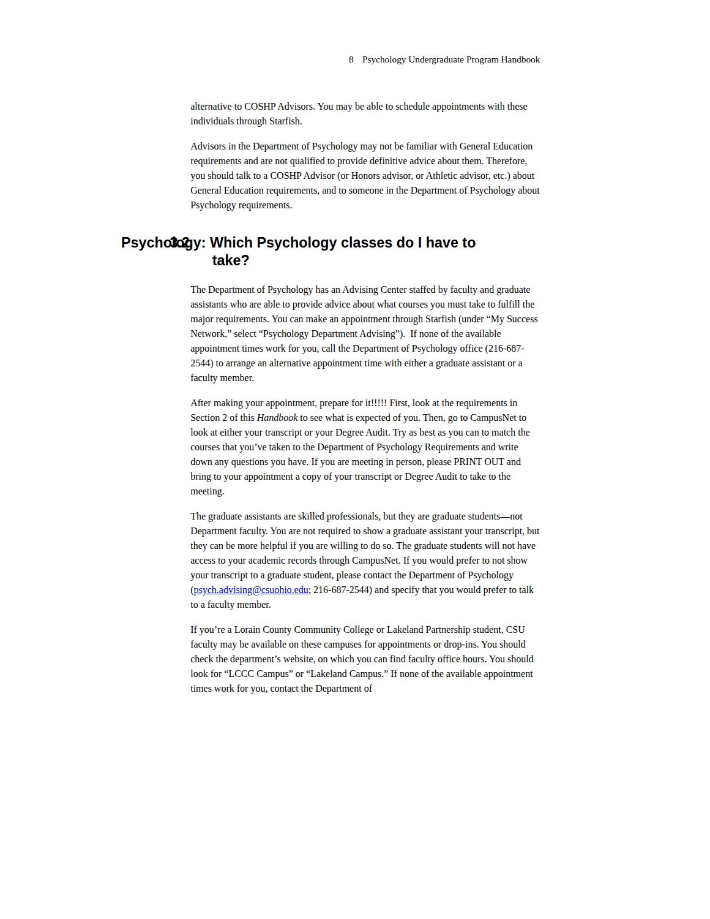8 Psychology Undergraduate Program Handbook
alternative to COSHP Advisors. You may be able to schedule appointments with these individuals through Starfish.
Advisors in the Department of Psychology may not be familiar with General Education requirements and are not qualified to provide definitive advice about them. Therefore, you should talk to a COSHP Advisor (or Honors advisor, or Athletic advisor, etc.) about General Education requirements, and to someone in the Department of Psychology about Psychology requirements.
3.2 Psychology: Which Psychology classes do I have to take?
The Department of Psychology has an Advising Center staffed by faculty and graduate assistants who are able to provide advice about what courses you must take to fulfill the major requirements. You can make an appointment through Starfish (under “My Success Network,” select “Psychology Department Advising”). If none of the available appointment times work for you, call the Department of Psychology office (216-687-2544) to arrange an alternative appointment time with either a graduate assistant or a faculty member.
After making your appointment, prepare for it!!!!! First, look at the requirements in Section 2 of this Handbook to see what is expected of you. Then, go to CampusNet to look at either your transcript or your Degree Audit. Try as best as you can to match the courses that you’ve taken to the Department of Psychology Requirements and write down any questions you have. If you are meeting in person, please PRINT OUT and bring to your appointment a copy of your transcript or Degree Audit to take to the meeting.
The graduate assistants are skilled professionals, but they are graduate students—not Department faculty. You are not required to show a graduate assistant your transcript, but they can be more helpful if you are willing to do so. The graduate students will not have access to your academic records through CampusNet. If you would prefer to not show your transcript to a graduate student, please contact the Department of Psychology (psych.advising@csuohio.edu; 216-687-2544) and specify that you would prefer to talk to a faculty member.
If you’re a Lorain County Community College or Lakeland Partnership student, CSU faculty may be available on these campuses for appointments or drop-ins. You should check the department’s website, on which you can find faculty office hours. You should look for “LCCC Campus” or “Lakeland Campus.” If none of the available appointment times work for you, contact the Department of